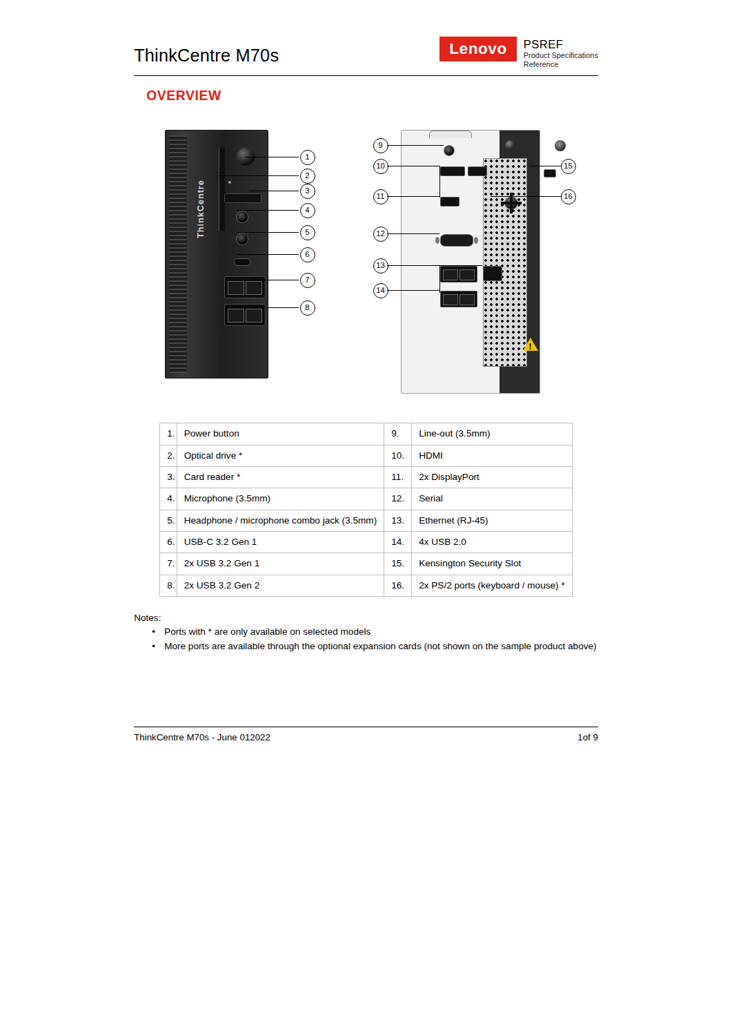ThinkCentre M70s
Lenovo
PSREF
Product Specifications
Reference
OVERVIEW
ThinkCentre
1
2
3
4
5
6
7
8
9
10
11
12
13
14
15
16
| 1. | Power button | 9. | Line-out (3.5mm) |
| 2. | Optical drive * | 10. | HDMI |
| 3. | Card reader * | 11. | 2x DisplayPort |
| 4. | Microphone (3.5mm) | 12. | Serial |
| 5. | Headphone / microphone combo jack (3.5mm) | 13. | Ethernet (RJ-45) |
| 6. | USB-C 3.2 Gen 1 | 14. | 4x USB 2.0 |
| 7. | 2x USB 3.2 Gen 1 | 15. | Kensington Security Slot |
| 8. | 2x USB 3.2 Gen 2 | 16. | 2x PS/2 ports (keyboard / mouse) * |
Notes:
Ports with * are only available on selected models
More ports are available through the optional expansion cards (not shown on the sample product above)
ThinkCentre M70s - June 012022
1of 9